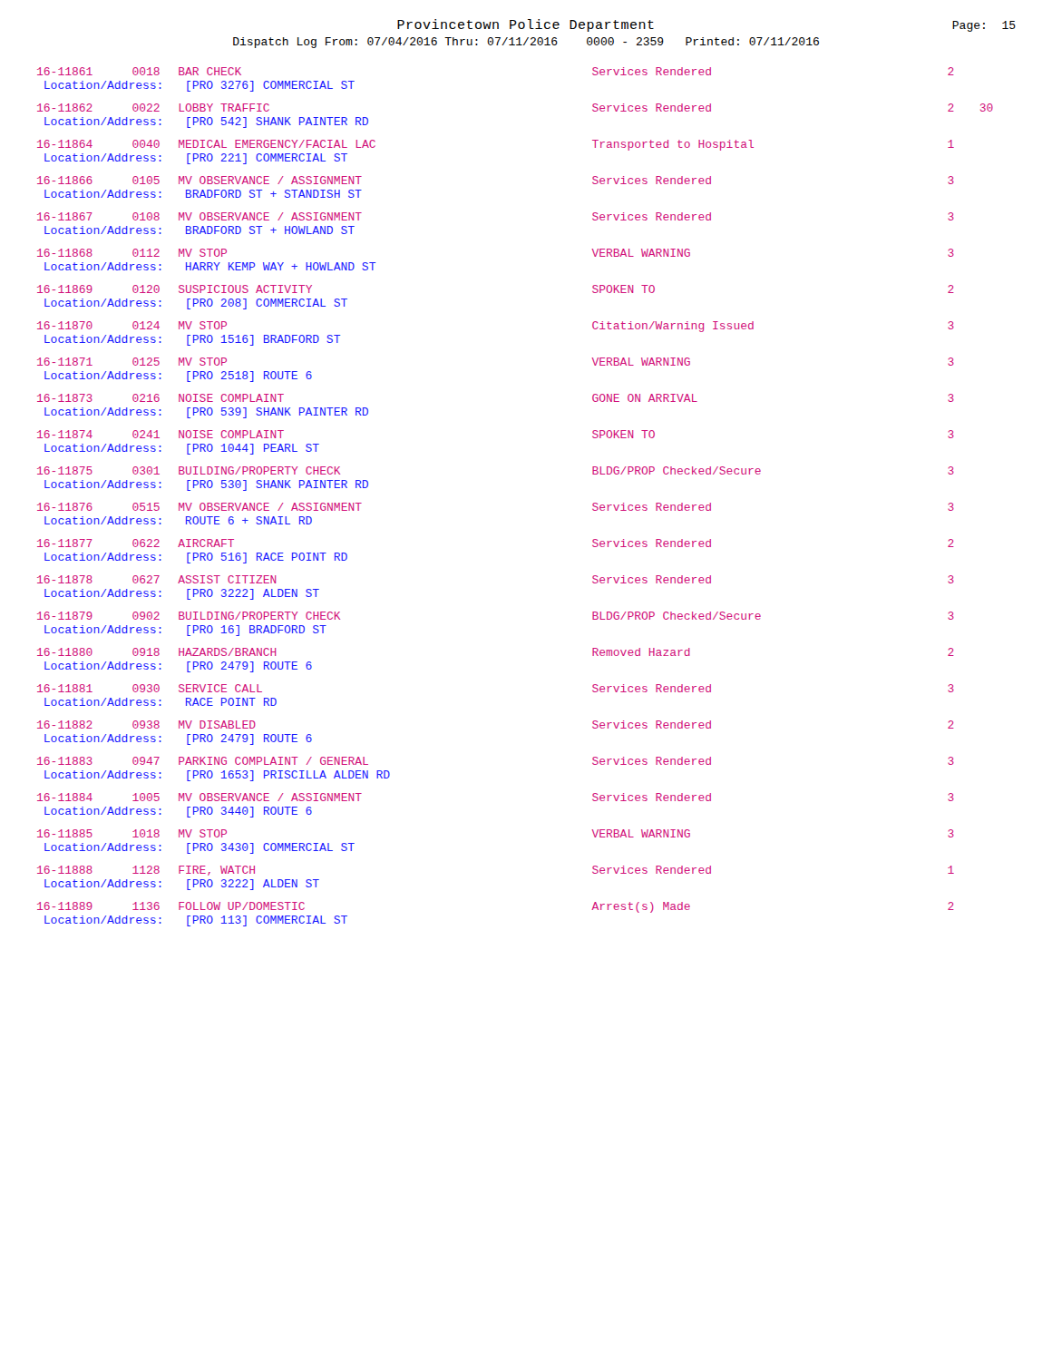Provincetown Police Department Page: 15
Dispatch Log From: 07/04/2016 Thru: 07/11/2016 0000 - 2359 Printed: 07/11/2016
| 16-11861 | 0018 | BAR CHECK | Services Rendered | 2 | |
| Location/Address: [PRO 3276] COMMERCIAL ST |
| 16-11862 | 0022 | LOBBY TRAFFIC | Services Rendered | 2 | 30 |
| Location/Address: [PRO 542] SHANK PAINTER RD |
| 16-11864 | 0040 | MEDICAL EMERGENCY/FACIAL LAC | Transported to Hospital | 1 | |
| Location/Address: [PRO 221] COMMERCIAL ST |
| 16-11866 | 0105 | MV OBSERVANCE / ASSIGNMENT | Services Rendered | 3 | |
| Location/Address: BRADFORD ST + STANDISH ST |
| 16-11867 | 0108 | MV OBSERVANCE / ASSIGNMENT | Services Rendered | 3 | |
| Location/Address: BRADFORD ST + HOWLAND ST |
| 16-11868 | 0112 | MV STOP | VERBAL WARNING | 3 | |
| Location/Address: HARRY KEMP WAY + HOWLAND ST |
| 16-11869 | 0120 | SUSPICIOUS ACTIVITY | SPOKEN TO | 2 | |
| Location/Address: [PRO 208] COMMERCIAL ST |
| 16-11870 | 0124 | MV STOP | Citation/Warning Issued | 3 | |
| Location/Address: [PRO 1516] BRADFORD ST |
| 16-11871 | 0125 | MV STOP | VERBAL WARNING | 3 | |
| Location/Address: [PRO 2518] ROUTE 6 |
| 16-11873 | 0216 | NOISE COMPLAINT | GONE ON ARRIVAL | 3 | |
| Location/Address: [PRO 539] SHANK PAINTER RD |
| 16-11874 | 0241 | NOISE COMPLAINT | SPOKEN TO | 3 | |
| Location/Address: [PRO 1044] PEARL ST |
| 16-11875 | 0301 | BUILDING/PROPERTY CHECK | BLDG/PROP Checked/Secure | 3 | |
| Location/Address: [PRO 530] SHANK PAINTER RD |
| 16-11876 | 0515 | MV OBSERVANCE / ASSIGNMENT | Services Rendered | 3 | |
| Location/Address: ROUTE 6 + SNAIL RD |
| 16-11877 | 0622 | AIRCRAFT | Services Rendered | 2 | |
| Location/Address: [PRO 516] RACE POINT RD |
| 16-11878 | 0627 | ASSIST CITIZEN | Services Rendered | 3 | |
| Location/Address: [PRO 3222] ALDEN ST |
| 16-11879 | 0902 | BUILDING/PROPERTY CHECK | BLDG/PROP Checked/Secure | 3 | |
| Location/Address: [PRO 16] BRADFORD ST |
| 16-11880 | 0918 | HAZARDS/BRANCH | Removed Hazard | 2 | |
| Location/Address: [PRO 2479] ROUTE 6 |
| 16-11881 | 0930 | SERVICE CALL | Services Rendered | 3 | |
| Location/Address: RACE POINT RD |
| 16-11882 | 0938 | MV DISABLED | Services Rendered | 2 | |
| Location/Address: [PRO 2479] ROUTE 6 |
| 16-11883 | 0947 | PARKING COMPLAINT / GENERAL | Services Rendered | 3 | |
| Location/Address: [PRO 1653] PRISCILLA ALDEN RD |
| 16-11884 | 1005 | MV OBSERVANCE / ASSIGNMENT | Services Rendered | 3 | |
| Location/Address: [PRO 3440] ROUTE 6 |
| 16-11885 | 1018 | MV STOP | VERBAL WARNING | 3 | |
| Location/Address: [PRO 3430] COMMERCIAL ST |
| 16-11888 | 1128 | FIRE, WATCH | Services Rendered | 1 | |
| Location/Address: [PRO 3222] ALDEN ST |
| 16-11889 | 1136 | FOLLOW UP/DOMESTIC | Arrest(s) Made | 2 | |
| Location/Address: [PRO 113] COMMERCIAL ST |